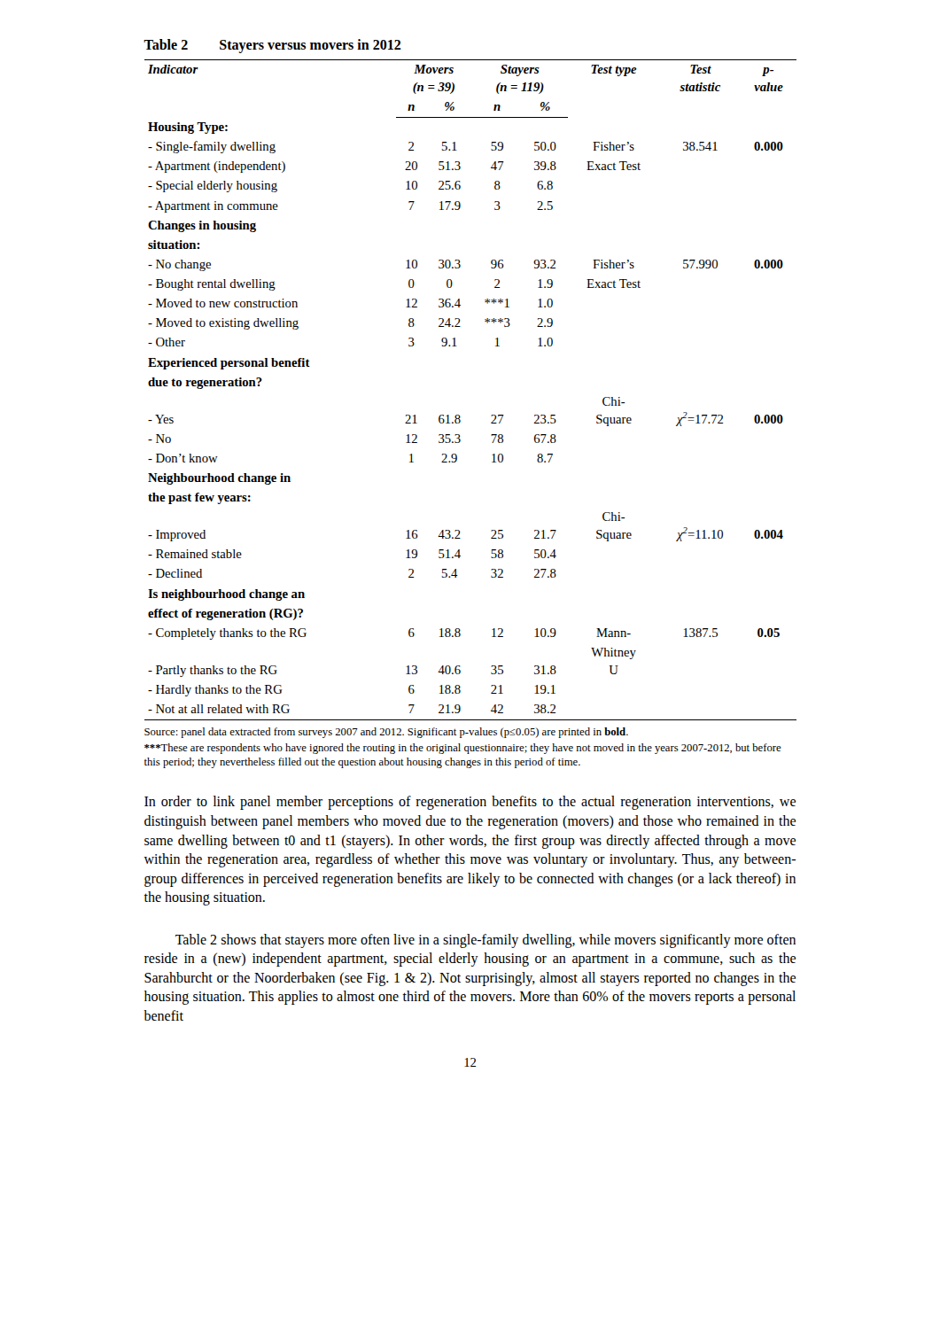Table 2 Stayers versus movers in 2012
| Indicator | Movers (n = 39) | Stayers (n = 119) | Test type | Test statistic | p- value |
| --- | --- | --- | --- | --- | --- |
| n | % | n | % |
| Housing Type: | | | | | | | |
| - Single-family dwelling | 2 | 5.1 | 59 | 50.0 | Fisher’s | 38.541 | 0.000 |
| - Apartment (independent) | 20 | 51.3 | 47 | 39.8 | Exact Test | | |
| - Special elderly housing | 10 | 25.6 | 8 | 6.8 | | | |
| - Apartment in commune | 7 | 17.9 | 3 | 2.5 | | | |
| Changes in housing | | | | | | | |
| situation: | | | | | | | |
| - No change | 10 | 30.3 | 96 | 93.2 | Fisher’s | 57.990 | 0.000 |
| - Bought rental dwelling | 0 | 0 | 2 | 1.9 | Exact Test | | |
| - Moved to new construction | 12 | 36.4 | ***1 | 1.0 | | | |
| - Moved to existing dwelling | 8 | 24.2 | ***3 | 2.9 | | | |
| - Other | 3 | 9.1 | 1 | 1.0 | | | |
| Experienced personal benefit | | | | | | | |
| due to regeneration? | | | | | | | |
| - Yes | 21 | 61.8 | 27 | 23.5 | Chi- Square | χ 2 =17.72 | 0.000 |
| - No | 12 | 35.3 | 78 | 67.8 | | | |
| - Don’t know | 1 | 2.9 | 10 | 8.7 | | | |
| Neighbourhood change in | | | | | | | |
| the past few years: | | | | | | | |
| - Improved | 16 | 43.2 | 25 | 21.7 | Chi- Square | χ 2 =11.10 | 0.004 |
| - Remained stable | 19 | 51.4 | 58 | 50.4 | | | |
| - Declined | 2 | 5.4 | 32 | 27.8 | | | |
| Is neighbourhood change an | | | | | | | |
| effect of regeneration (RG)? | | | | | | | |
| - Completely thanks to the RG | 6 | 18.8 | 12 | 10.9 | Mann- | 1387.5 | 0.05 |
| - Partly thanks to the RG | 13 | 40.6 | 35 | 31.8 | Whitney U | | |
| - Hardly thanks to the RG | 6 | 18.8 | 21 | 19.1 | | | |
| - Not at all related with RG | 7 | 21.9 | 42 | 38.2 | | | |
Source: panel data extracted from surveys 2007 and 2012. Significant p-values (p≤0.05) are printed in bold.
***These are respondents who have ignored the routing in the original questionnaire; they have not moved in the years 2007-2012, but before this period; they nevertheless filled out the question about housing changes in this period of time.
In order to link panel member perceptions of regeneration benefits to the actual regeneration interventions, we distinguish between panel members who moved due to the regeneration (movers) and those who remained in the same dwelling between t0 and t1 (stayers). In other words, the first group was directly affected through a move within the regeneration area, regardless of whether this move was voluntary or involuntary. Thus, any between-group differences in perceived regeneration benefits are likely to be connected with changes (or a lack thereof) in the housing situation.
Table 2 shows that stayers more often live in a single-family dwelling, while movers significantly more often reside in a (new) independent apartment, special elderly housing or an apartment in a commune, such as the Sarahburcht or the Noorderbaken (see Fig. 1 & 2). Not surprisingly, almost all stayers reported no changes in the housing situation. This applies to almost one third of the movers. More than 60% of the movers reports a personal benefit
12